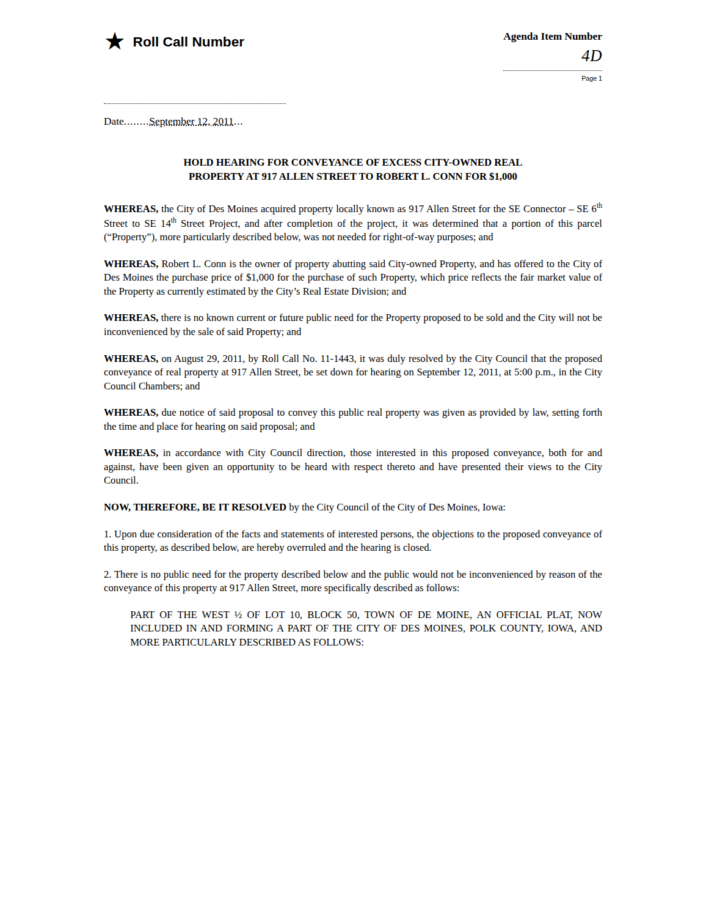★ Roll Call Number
Agenda Item Number
4D
Page 1
Date........ September 12, 2011...
Hold Hearing for Conveyance of Excess City-Owned Real
Property at 917 Allen Street to Robert L. Conn for $1,000
WHEREAS, the City of Des Moines acquired property locally known as 917 Allen Street for the SE Connector – SE 6th Street to SE 14th Street Project, and after completion of the project, it was determined that a portion of this parcel (“Property”), more particularly described below, was not needed for right-of-way purposes; and
WHEREAS, Robert L. Conn is the owner of property abutting said City-owned Property, and has offered to the City of Des Moines the purchase price of $1,000 for the purchase of such Property, which price reflects the fair market value of the Property as currently estimated by the City’s Real Estate Division; and
WHEREAS, there is no known current or future public need for the Property proposed to be sold and the City will not be inconvenienced by the sale of said Property; and
WHEREAS, on August 29, 2011, by Roll Call No. 11-1443, it was duly resolved by the City Council that the proposed conveyance of real property at 917 Allen Street, be set down for hearing on September 12, 2011, at 5:00 p.m., in the City Council Chambers; and
WHEREAS, due notice of said proposal to convey this public real property was given as provided by law, setting forth the time and place for hearing on said proposal; and
WHEREAS, in accordance with City Council direction, those interested in this proposed conveyance, both for and against, have been given an opportunity to be heard with respect thereto and have presented their views to the City Council.
NOW, THEREFORE, BE IT RESOLVED by the City Council of the City of Des Moines, Iowa:
1. Upon due consideration of the facts and statements of interested persons, the objections to the proposed conveyance of this property, as described below, are hereby overruled and the hearing is closed.
2. There is no public need for the property described below and the public would not be inconvenienced by reason of the conveyance of this property at 917 Allen Street, more specifically described as follows:
PART OF THE WEST ½ OF LOT 10, BLOCK 50, TOWN OF DE MOINE, AN OFFICIAL PLAT, NOW INCLUDED IN AND FORMING A PART OF THE CITY OF DES MOINES, POLK COUNTY, IOWA, AND MORE PARTICULARLY DESCRIBED AS FOLLOWS: